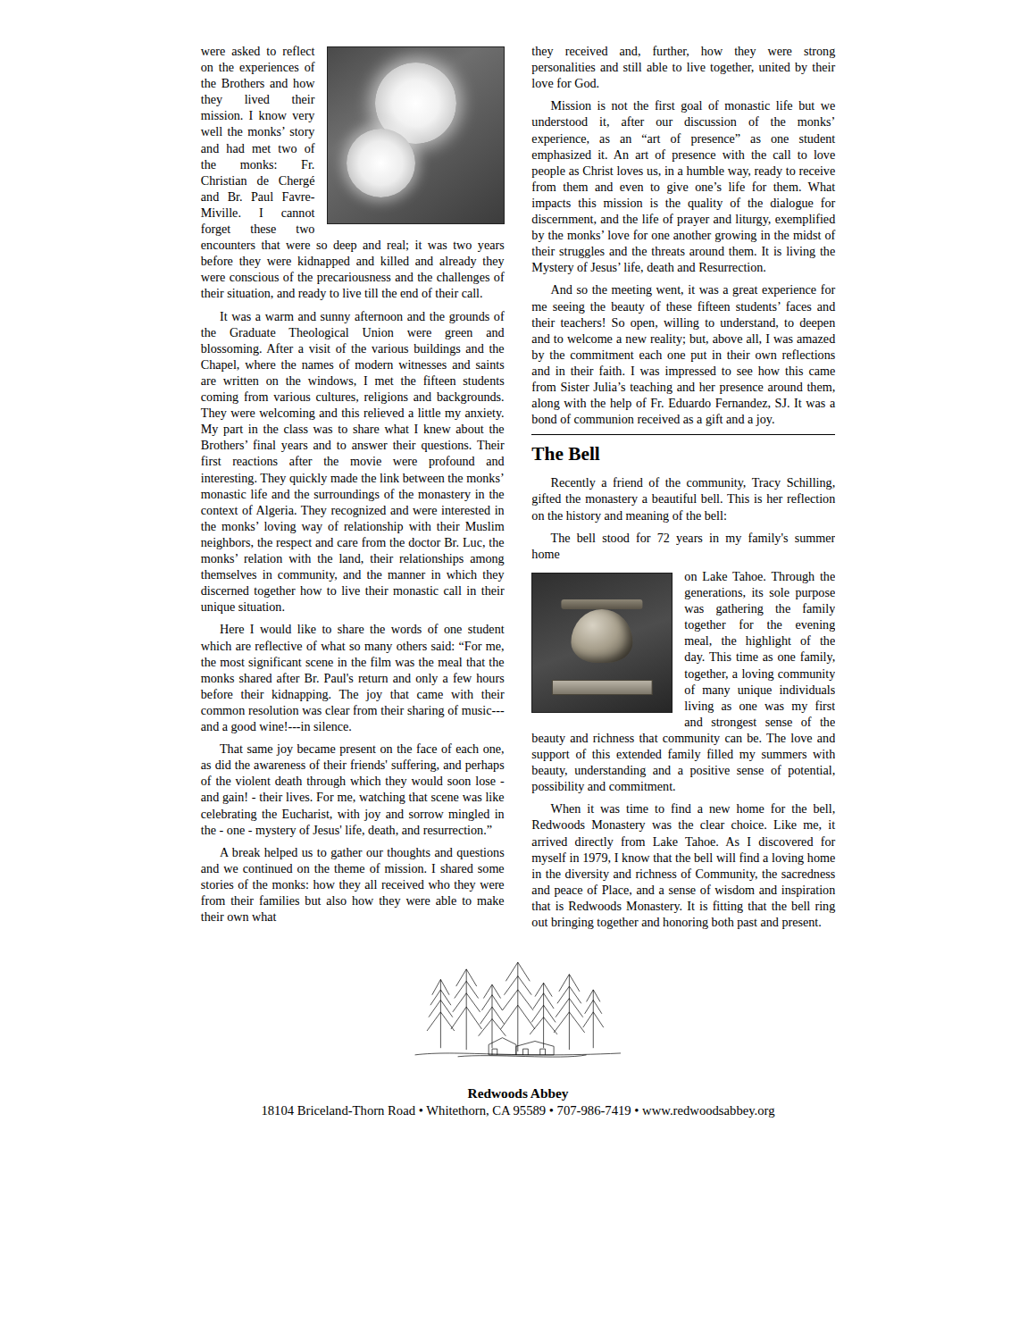were asked to reflect on the experiences of the Brothers and how they lived their mission. I know very well the monks’ story and had met two of the monks: Fr. Christian de Chergé and Br. Paul Favre-Miville. I cannot forget these two encounters that were so deep and real; it was two years before they were kidnapped and killed and already they were conscious of the precariousness and the challenges of their situation, and ready to live till the end of their call.
It was a warm and sunny afternoon and the grounds of the Graduate Theological Union were green and blossoming. After a visit of the various buildings and the Chapel, where the names of modern witnesses and saints are written on the windows, I met the fifteen students coming from various cultures, religions and backgrounds. They were welcoming and this relieved a little my anxiety. My part in the class was to share what I knew about the Brothers’ final years and to answer their questions. Their first reactions after the movie were profound and interesting. They quickly made the link between the monks’ monastic life and the surroundings of the monastery in the context of Algeria. They recognized and were interested in the monks’ loving way of relationship with their Muslim neighbors, the respect and care from the doctor Br. Luc, the monks’ relation with the land, their relationships among themselves in community, and the manner in which they discerned together how to live their monastic call in their unique situation.
Here I would like to share the words of one student which are reflective of what so many others said: “For me, the most significant scene in the film was the meal that the monks shared after Br. Paul's return and only a few hours before their kidnapping. The joy that came with their common resolution was clear from their sharing of music---and a good wine!---in silence.
That same joy became present on the face of each one, as did the awareness of their friends' suffering, and perhaps of the violent death through which they would soon lose - and gain! - their lives. For me, watching that scene was like celebrating the Eucharist, with joy and sorrow mingled in the - one - mystery of Jesus' life, death, and resurrection.”
A break helped us to gather our thoughts and questions and we continued on the theme of mission. I shared some stories of the monks: how they all received who they were from their families but also how they were able to make their own what
they received and, further, how they were strong personalities and still able to live together, united by their love for God.
Mission is not the first goal of monastic life but we understood it, after our discussion of the monks’ experience, as an “art of presence” as one student emphasized it. An art of presence with the call to love people as Christ loves us, in a humble way, ready to receive from them and even to give one’s life for them. What impacts this mission is the quality of the dialogue for discernment, and the life of prayer and liturgy, exemplified by the monks’ love for one another growing in the midst of their struggles and the threats around them. It is living the Mystery of Jesus’ life, death and Resurrection.
And so the meeting went, it was a great experience for me seeing the beauty of these fifteen students’ faces and their teachers! So open, willing to understand, to deepen and to welcome a new reality; but, above all, I was amazed by the commitment each one put in their own reflections and in their faith. I was impressed to see how this came from Sister Julia’s teaching and her presence around them, along with the help of Fr. Eduardo Fernandez, SJ. It was a bond of communion received as a gift and a joy.
The Bell
Recently a friend of the community, Tracy Schilling, gifted the monastery a beautiful bell. This is her reflection on the history and meaning of the bell:
The bell stood for 72 years in my family's summer home
on Lake Tahoe. Through the generations, its sole purpose was gathering the family together for the evening meal, the highlight of the day. This time as one family, together, a loving community of many unique individuals living as one was my first and strongest sense of the beauty and richness that community can be. The love and support of this extended family filled my summers with beauty, understanding and a positive sense of potential, possibility and commitment.
When it was time to find a new home for the bell, Redwoods Monastery was the clear choice. Like me, it arrived directly from Lake Tahoe. As I discovered for myself in 1979, I know that the bell will find a loving home in the diversity and richness of Community, the sacredness and peace of Place, and a sense of wisdom and inspiration that is Redwoods Monastery. It is fitting that the bell ring out bringing together and honoring both past and present.
Redwoods Abbey
18104 Briceland-Thorn Road • Whitethorn, CA 95589 • 707-986-7419 • www.redwoodsabbey.org